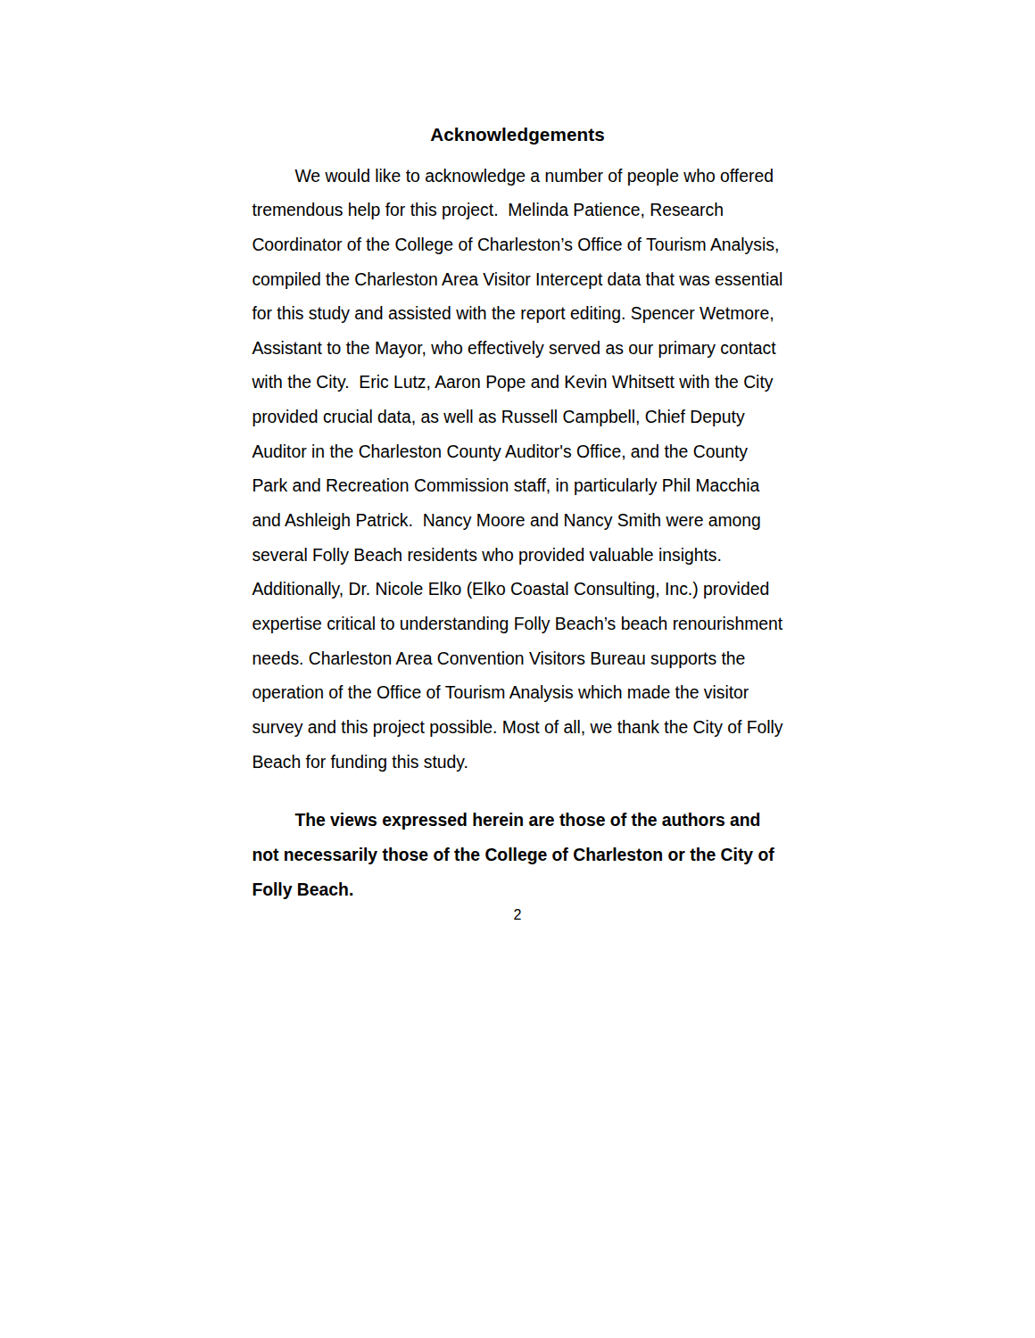Acknowledgements
We would like to acknowledge a number of people who offered tremendous help for this project. Melinda Patience, Research Coordinator of the College of Charleston’s Office of Tourism Analysis, compiled the Charleston Area Visitor Intercept data that was essential for this study and assisted with the report editing. Spencer Wetmore, Assistant to the Mayor, who effectively served as our primary contact with the City. Eric Lutz, Aaron Pope and Kevin Whitsett with the City provided crucial data, as well as Russell Campbell, Chief Deputy Auditor in the Charleston County Auditor's Office, and the County Park and Recreation Commission staff, in particularly Phil Macchia and Ashleigh Patrick. Nancy Moore and Nancy Smith were among several Folly Beach residents who provided valuable insights. Additionally, Dr. Nicole Elko (Elko Coastal Consulting, Inc.) provided expertise critical to understanding Folly Beach’s beach renourishment needs. Charleston Area Convention Visitors Bureau supports the operation of the Office of Tourism Analysis which made the visitor survey and this project possible. Most of all, we thank the City of Folly Beach for funding this study.
The views expressed herein are those of the authors and not necessarily those of the College of Charleston or the City of Folly Beach.
2